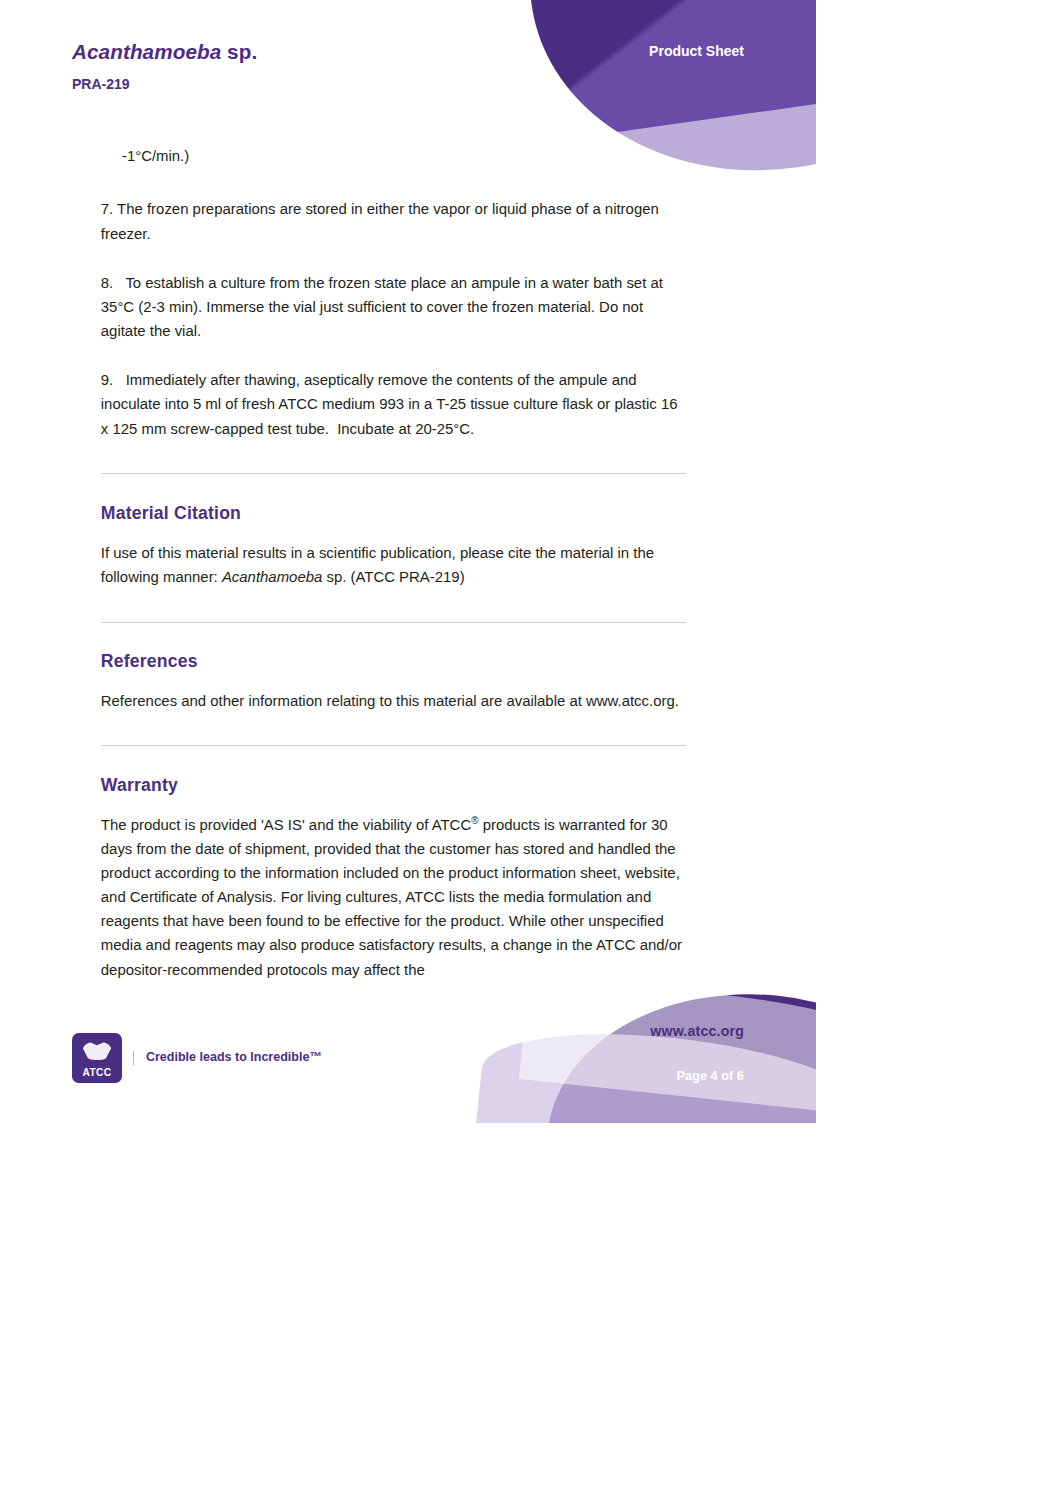Acanthamoeba sp.
PRA-219
Product Sheet
-1°C/min.)
7. The frozen preparations are stored in either the vapor or liquid phase of a nitrogen freezer.
8. To establish a culture from the frozen state place an ampule in a water bath set at 35°C (2-3 min). Immerse the vial just sufficient to cover the frozen material. Do not agitate the vial.
9. Immediately after thawing, aseptically remove the contents of the ampule and inoculate into 5 ml of fresh ATCC medium 993 in a T-25 tissue culture flask or plastic 16 x 125 mm screw-capped test tube. Incubate at 20-25°C.
Material Citation
If use of this material results in a scientific publication, please cite the material in the following manner: Acanthamoeba sp. (ATCC PRA-219)
References
References and other information relating to this material are available at www.atcc.org.
Warranty
The product is provided 'AS IS' and the viability of ATCC® products is warranted for 30 days from the date of shipment, provided that the customer has stored and handled the product according to the information included on the product information sheet, website, and Certificate of Analysis. For living cultures, ATCC lists the media formulation and reagents that have been found to be effective for the product. While other unspecified media and reagents may also produce satisfactory results, a change in the ATCC and/or depositor-recommended protocols may affect the
ATCC
Credible leads to Incredible™
www.atcc.org
Page 4 of 6